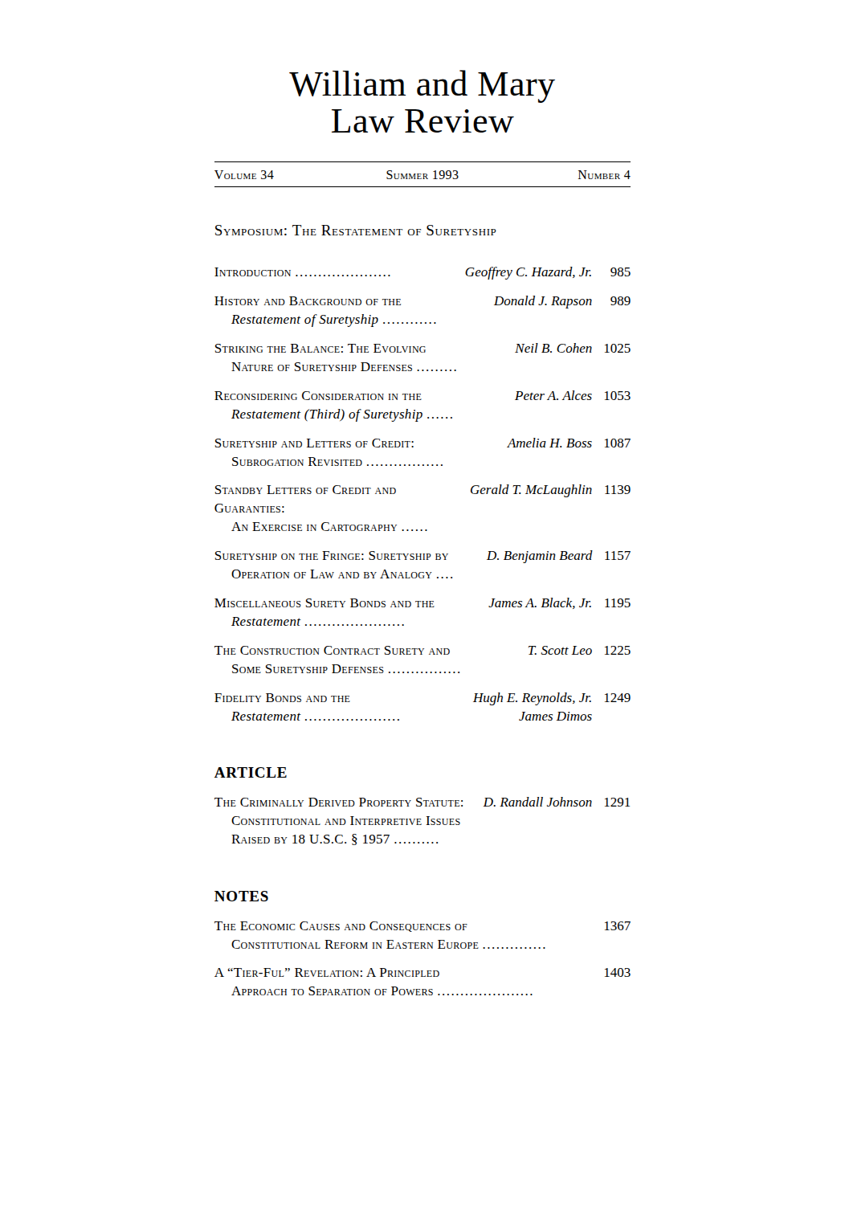William and MaryLaw Review
| Volume 34 | Summer 1993 | Number 4 |
Symposium: The Restatement of Suretyship
| Introduction ..................... | Geoffrey C. Hazard, Jr. | 985 |
| History and Background of the Restatement of Suretyship ............ | Donald J. Rapson | 989 |
| Striking the Balance: The Evolving Nature of Suretyship Defenses ......... | Neil B. Cohen | 1025 |
| Reconsidering Consideration in the Restatement (Third) of Suretyship ...... | Peter A. Alces | 1053 |
| Suretyship and Letters of Credit: Subrogation Revisited ................. | Amelia H. Boss | 1087 |
| Standby Letters of Credit and Guaranties: An Exercise in Cartography ...... | Gerald T. McLaughlin | 1139 |
| Suretyship on the Fringe: Suretyship by Operation of Law and by Analogy .... | D. Benjamin Beard | 1157 |
| Miscellaneous Surety Bonds and the Restatement ...................... | James A. Black, Jr. | 1195 |
| The Construction Contract Surety and Some Suretyship Defenses ................ | T. Scott Leo | 1225 |
| Fidelity Bonds and the Restatement ..................... | Hugh E. Reynolds, Jr. James Dimos | 1249 |
ARTICLE
| The Criminally Derived Property Statute: Constitutional and Interpretive Issues Raised by 18 U.S.C. § 1957 .......... | D. Randall Johnson | 1291 |
NOTES
| The Economic Causes and Consequences of Constitutional Reform in Eastern Europe .............. | 1367 |
| A “Tier-Ful” Revelation: A Principled Approach to Separation of Powers ..................... | 1403 |